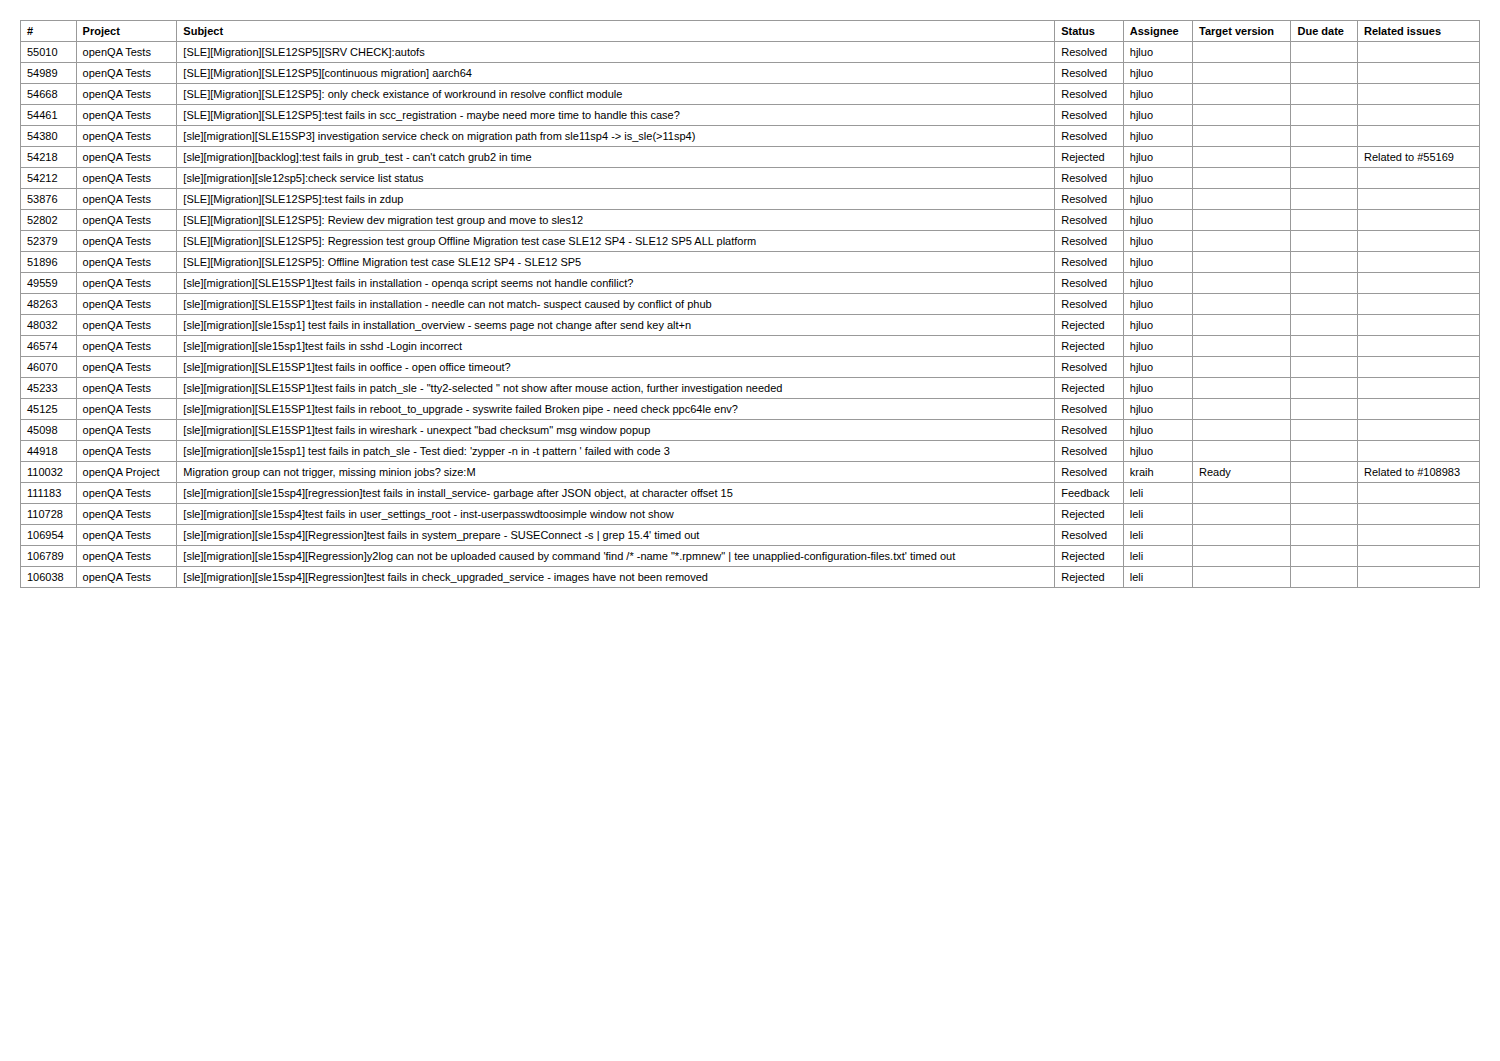| # | Project | Subject | Status | Assignee | Target version | Due date | Related issues |
| --- | --- | --- | --- | --- | --- | --- | --- |
| 55010 | openQA Tests | [SLE][Migration][SLE12SP5][SRV CHECK]:autofs | Resolved | hjluo | | | |
| 54989 | openQA Tests | [SLE][Migration][SLE12SP5][continuous migration] aarch64 | Resolved | hjluo | | | |
| 54668 | openQA Tests | [SLE][Migration][SLE12SP5]: only check existance of workround in resolve conflict module | Resolved | hjluo | | | |
| 54461 | openQA Tests | [SLE][Migration][SLE12SP5]:test fails in scc_registration - maybe need more time to handle this case? | Resolved | hjluo | | | |
| 54380 | openQA Tests | [sle][migration][SLE15SP3] investigation service check on migration path from sle11sp4 -> is_sle(>11sp4) | Resolved | hjluo | | | |
| 54218 | openQA Tests | [sle][migration][backlog]:test fails in grub_test - can't catch grub2 in time | Rejected | hjluo | | | Related to #55169 |
| 54212 | openQA Tests | [sle][migration][sle12sp5]:check service list status | Resolved | hjluo | | | |
| 53876 | openQA Tests | [SLE][Migration][SLE12SP5]:test fails in zdup | Resolved | hjluo | | | |
| 52802 | openQA Tests | [SLE][Migration][SLE12SP5]: Review dev migration test group and move to sles12 | Resolved | hjluo | | | |
| 52379 | openQA Tests | [SLE][Migration][SLE12SP5]: Regression test group Offline Migration test case SLE12 SP4 - SLE12 SP5 ALL platform | Resolved | hjluo | | | |
| 51896 | openQA Tests | [SLE][Migration][SLE12SP5]: Offline Migration test case SLE12 SP4 - SLE12 SP5 | Resolved | hjluo | | | |
| 49559 | openQA Tests | [sle][migration][SLE15SP1]test fails in installation - openqa script seems not handle confilict? | Resolved | hjluo | | | |
| 48263 | openQA Tests | [sle][migration][SLE15SP1]test fails in installation - needle can not match- suspect caused by conflict of phub | Resolved | hjluo | | | |
| 48032 | openQA Tests | [sle][migration][sle15sp1] test fails in installation_overview - seems page not change after send key alt+n | Rejected | hjluo | | | |
| 46574 | openQA Tests | [sle][migration][sle15sp1]test fails in sshd -Login incorrect | Rejected | hjluo | | | |
| 46070 | openQA Tests | [sle][migration][SLE15SP1]test fails in ooffice - open office timeout? | Resolved | hjluo | | | |
| 45233 | openQA Tests | [sle][migration][SLE15SP1]test fails in patch_sle - "tty2-selected " not show after mouse action, further investigation needed | Rejected | hjluo | | | |
| 45125 | openQA Tests | [sle][migration][SLE15SP1]test fails in reboot_to_upgrade - syswrite failed Broken pipe - need check ppc64le env? | Resolved | hjluo | | | |
| 45098 | openQA Tests | [sle][migration][SLE15SP1]test fails in wireshark - unexpect "bad checksum" msg window popup | Resolved | hjluo | | | |
| 44918 | openQA Tests | [sle][migration][sle15sp1] test fails in patch_sle - Test died: 'zypper -n in -t pattern ' failed with code 3 | Resolved | hjluo | | | |
| 110032 | openQA Project | Migration group can not trigger, missing minion jobs? size:M | Resolved | kraih | Ready | | Related to #108983 |
| 111183 | openQA Tests | [sle][migration][sle15sp4][regression]test fails in install_service- garbage after JSON object, at character offset 15 | Feedback | leli | | | |
| 110728 | openQA Tests | [sle][migration][sle15sp4]test fails in user_settings_root - inst-userpasswdtoosimple window not show | Rejected | leli | | | |
| 106954 | openQA Tests | [sle][migration][sle15sp4][Regression]test fails in system_prepare - SUSEConnect -s / grep 15.4' timed out | Resolved | leli | | | |
| 106789 | openQA Tests | [sle][migration][sle15sp4][Regression]y2log can not be uploaded caused by command 'find /* -name "*.rpmnew" / tee unapplied-configuration-files.txt' timed out | Rejected | leli | | | |
| 106038 | openQA Tests | [sle][migration][sle15sp4][Regression]test fails in check_upgraded_service - images have not been removed | Rejected | leli | | | |